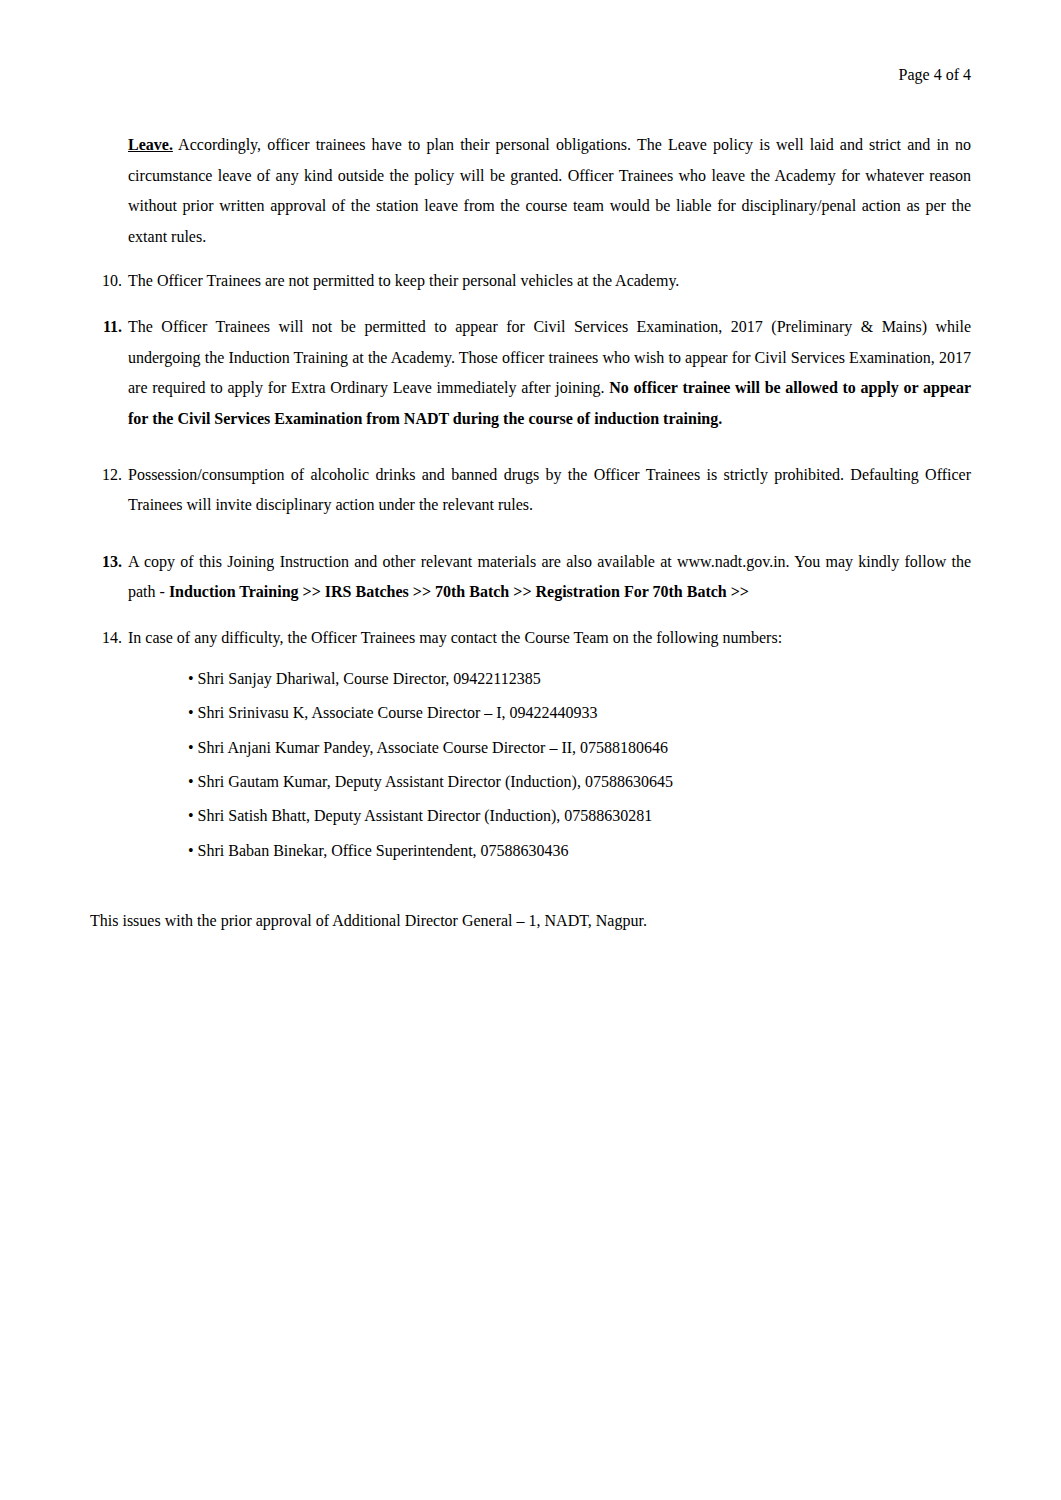Page 4 of 4
Leave. Accordingly, officer trainees have to plan their personal obligations. The Leave policy is well laid and strict and in no circumstance leave of any kind outside the policy will be granted. Officer Trainees who leave the Academy for whatever reason without prior written approval of the station leave from the course team would be liable for disciplinary/penal action as per the extant rules.
10. The Officer Trainees are not permitted to keep their personal vehicles at the Academy.
11. The Officer Trainees will not be permitted to appear for Civil Services Examination, 2017 (Preliminary & Mains) while undergoing the Induction Training at the Academy. Those officer trainees who wish to appear for Civil Services Examination, 2017 are required to apply for Extra Ordinary Leave immediately after joining. No officer trainee will be allowed to apply or appear for the Civil Services Examination from NADT during the course of induction training.
12. Possession/consumption of alcoholic drinks and banned drugs by the Officer Trainees is strictly prohibited. Defaulting Officer Trainees will invite disciplinary action under the relevant rules.
13. A copy of this Joining Instruction and other relevant materials are also available at www.nadt.gov.in. You may kindly follow the path - Induction Training >> IRS Batches >> 70th Batch >> Registration For 70th Batch >>
14. In case of any difficulty, the Officer Trainees may contact the Course Team on the following numbers:
• Shri Sanjay Dhariwal, Course Director, 09422112385
• Shri Srinivasu K, Associate Course Director – I, 09422440933
• Shri Anjani Kumar Pandey, Associate Course Director – II, 07588180646
• Shri Gautam Kumar, Deputy Assistant Director (Induction), 07588630645
• Shri Satish Bhatt, Deputy Assistant Director (Induction), 07588630281
• Shri Baban Binekar, Office Superintendent, 07588630436
This issues with the prior approval of Additional Director General – 1, NADT, Nagpur.